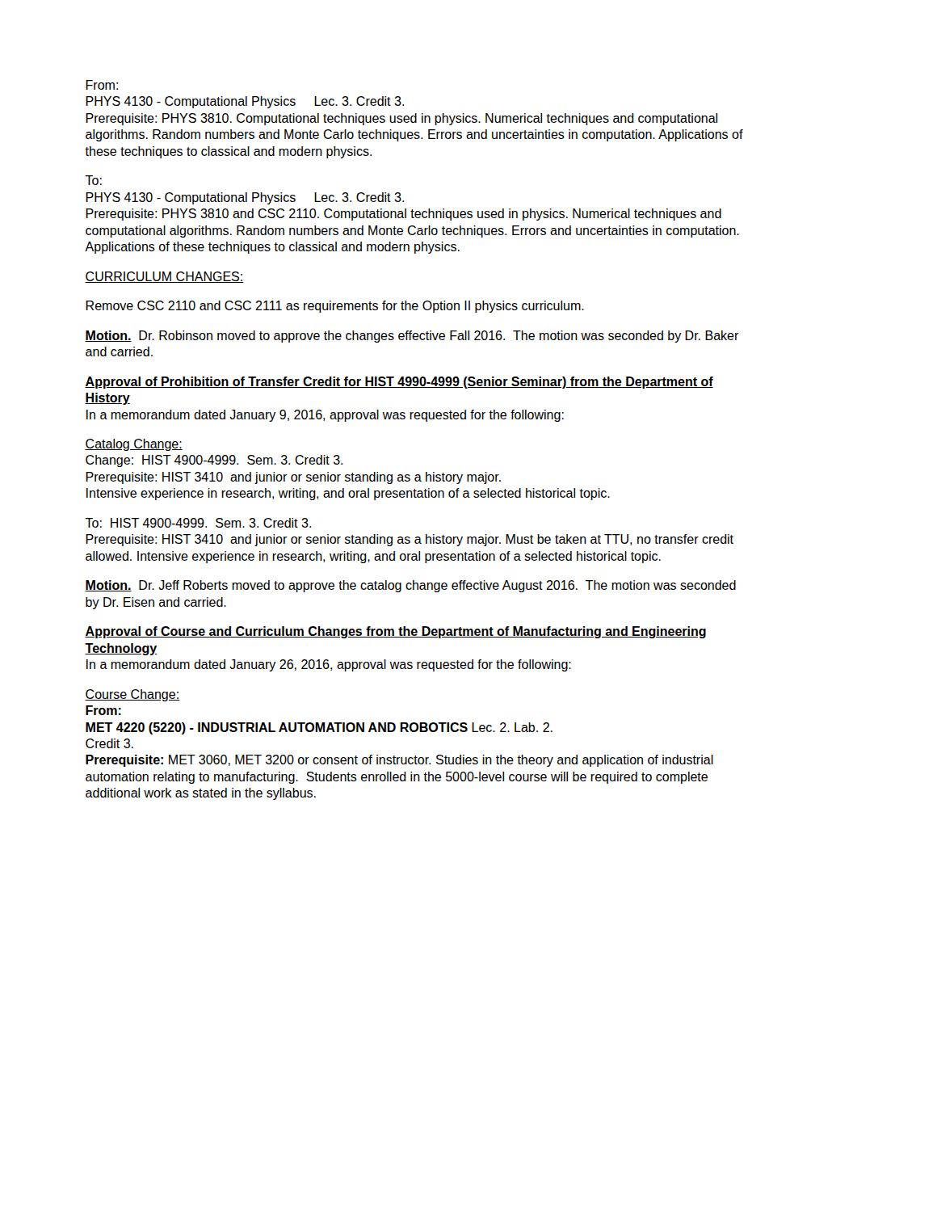From:
PHYS 4130 - Computational Physics Lec. 3. Credit 3.
Prerequisite: PHYS 3810. Computational techniques used in physics. Numerical techniques and computational algorithms. Random numbers and Monte Carlo techniques. Errors and uncertainties in computation. Applications of these techniques to classical and modern physics.
To:
PHYS 4130 - Computational Physics Lec. 3. Credit 3.
Prerequisite: PHYS 3810 and CSC 2110. Computational techniques used in physics. Numerical techniques and computational algorithms. Random numbers and Monte Carlo techniques. Errors and uncertainties in computation. Applications of these techniques to classical and modern physics.
CURRICULUM CHANGES:
Remove CSC 2110 and CSC 2111 as requirements for the Option II physics curriculum.
Motion. Dr. Robinson moved to approve the changes effective Fall 2016. The motion was seconded by Dr. Baker and carried.
Approval of Prohibition of Transfer Credit for HIST 4990-4999 (Senior Seminar) from the Department of History
In a memorandum dated January 9, 2016, approval was requested for the following:
Catalog Change:
Change: HIST 4900-4999. Sem. 3. Credit 3.
Prerequisite: HIST 3410 and junior or senior standing as a history major.
Intensive experience in research, writing, and oral presentation of a selected historical topic.
To: HIST 4900-4999. Sem. 3. Credit 3.
Prerequisite: HIST 3410 and junior or senior standing as a history major. Must be taken at TTU, no transfer credit allowed. Intensive experience in research, writing, and oral presentation of a selected historical topic.
Motion. Dr. Jeff Roberts moved to approve the catalog change effective August 2016. The motion was seconded by Dr. Eisen and carried.
Approval of Course and Curriculum Changes from the Department of Manufacturing and Engineering Technology
In a memorandum dated January 26, 2016, approval was requested for the following:
Course Change:
From:
MET 4220 (5220) - INDUSTRIAL AUTOMATION AND ROBOTICS Lec. 2. Lab. 2.
Credit 3.
Prerequisite: MET 3060, MET 3200 or consent of instructor. Studies in the theory and application of industrial automation relating to manufacturing. Students enrolled in the 5000-level course will be required to complete additional work as stated in the syllabus.